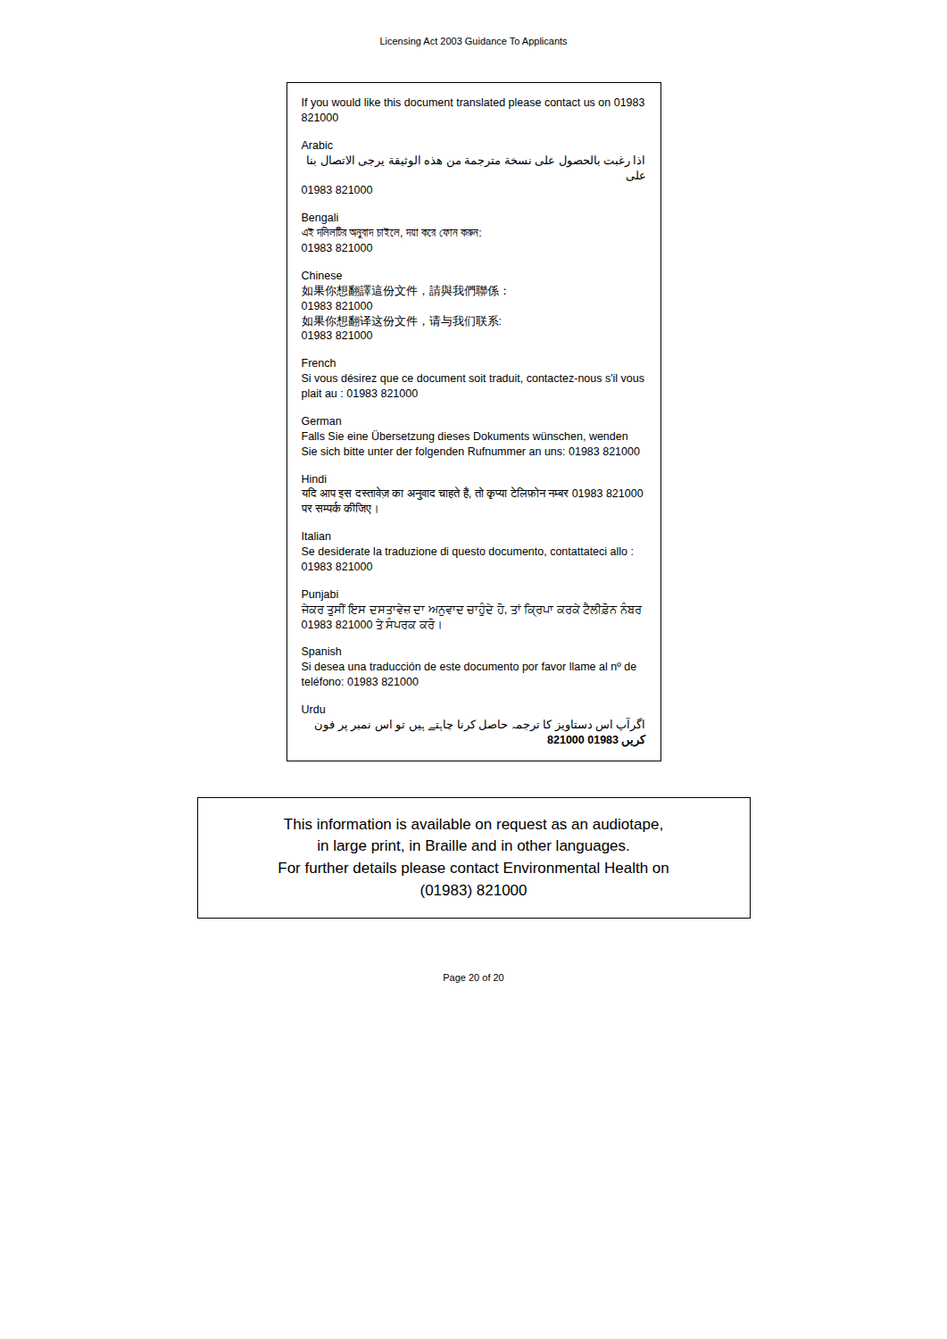Licensing Act 2003 Guidance To Applicants
If you would like this document translated please contact us on 01983 821000
Arabic
اذا رغبت بالحصول على نسخة مترجمة من هذه الوثيقة يرجى الاتصال بنا على
01983 821000
Bengali
এই দলিলটির অনুবাদ চাইলে, দয়া করে ফোন করুন:
01983 821000
Chinese
如果你想翻譯這份文件，請與我們聯係：
01983 821000
如果你想翻译这份文件，请与我们联系:
01983 821000
French
Si vous désirez que ce document soit traduit, contactez-nous s'il vous plait au : 01983 821000
German
Falls Sie eine Übersetzung dieses Dokuments wünschen, wenden Sie sich bitte unter der folgenden Rufnummer an uns: 01983 821000
Hindi
यदि आप इस दस्तावेज़ का अनुवाद चाहते हैं, तो कृप्या टेलिफ़ोन नम्बर 01983 821000 पर सम्पर्क कीजिए।
Italian
Se desiderate la traduzione di questo documento, contattateci allo : 01983 821000
Punjabi
ਜੇਕਰ ਤੁਸੀਂ ਇਸ ਦਸਤਾਵੇਜ਼ ਦਾ ਅਨੁਵਾਦ ਚਾਹੁੰਦੇ ਹੋ, ਤਾਂ ਕ੍ਰਿਪਾ ਕਰਕੇ ਟੈਲੀਫ਼ੋਨ ਨੰਬਰ 01983 821000 ਤੇ ਸੰਪਰਕ ਕਰੋ।
Spanish
Si desea una traducción de este documento por favor llame al nº de teléfono: 01983 821000
Urdu
اگرآپ اس دستاویز کا ترجمہ حاصل کرنا چاہتے ہیں تو اس نمبر پر فون
کریں 01983 821000
This information is available on request as an audiotape,
in large print, in Braille and in other languages.
For further details please contact Environmental Health on
(01983) 821000
Page 20 of 20